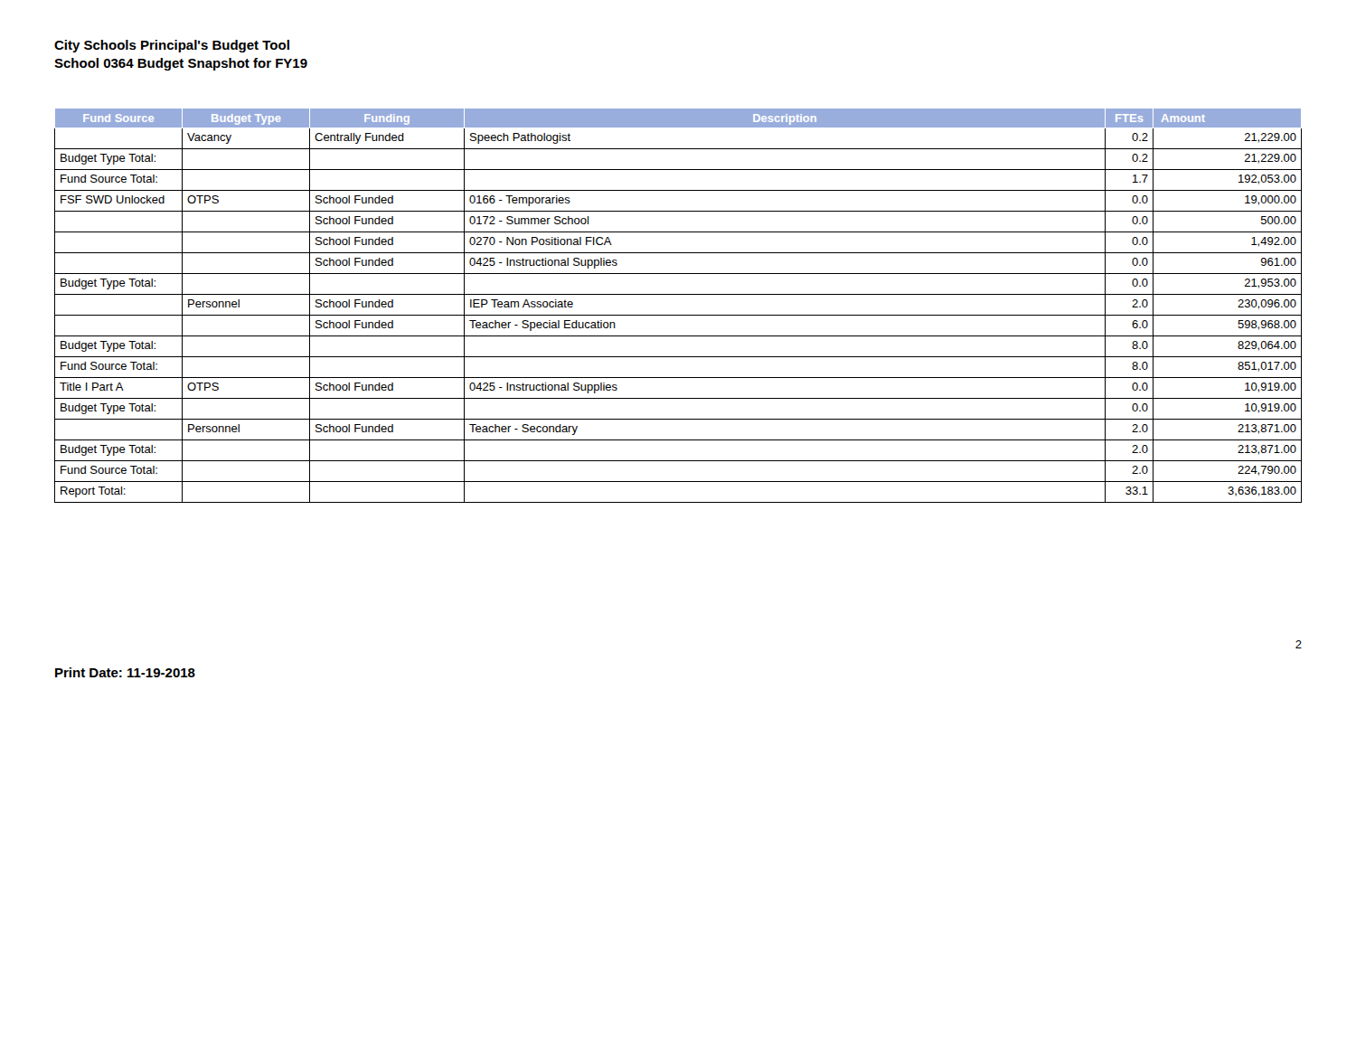City Schools Principal's Budget Tool
School 0364 Budget Snapshot for FY19
| Fund Source | Budget Type | Funding | Description | FTEs | Amount |
| --- | --- | --- | --- | --- | --- |
| | Vacancy | Centrally Funded | Speech Pathologist | 0.2 | 21,229.00 |
| Budget Type Total: | | | | 0.2 | 21,229.00 |
| Fund Source Total: | | | | 1.7 | 192,053.00 |
| FSF SWD Unlocked | OTPS | School Funded | 0166 - Temporaries | 0.0 | 19,000.00 |
| | | School Funded | 0172 - Summer School | 0.0 | 500.00 |
| | | School Funded | 0270 - Non Positional FICA | 0.0 | 1,492.00 |
| | | School Funded | 0425 - Instructional Supplies | 0.0 | 961.00 |
| Budget Type Total: | | | | 0.0 | 21,953.00 |
| | Personnel | School Funded | IEP Team Associate | 2.0 | 230,096.00 |
| | | School Funded | Teacher - Special Education | 6.0 | 598,968.00 |
| Budget Type Total: | | | | 8.0 | 829,064.00 |
| Fund Source Total: | | | | 8.0 | 851,017.00 |
| Title I Part A | OTPS | School Funded | 0425 - Instructional Supplies | 0.0 | 10,919.00 |
| Budget Type Total: | | | | 0.0 | 10,919.00 |
| | Personnel | School Funded | Teacher - Secondary | 2.0 | 213,871.00 |
| Budget Type Total: | | | | 2.0 | 213,871.00 |
| Fund Source Total: | | | | 2.0 | 224,790.00 |
| Report Total: | | | | 33.1 | 3,636,183.00 |
2
Print Date: 11-19-2018